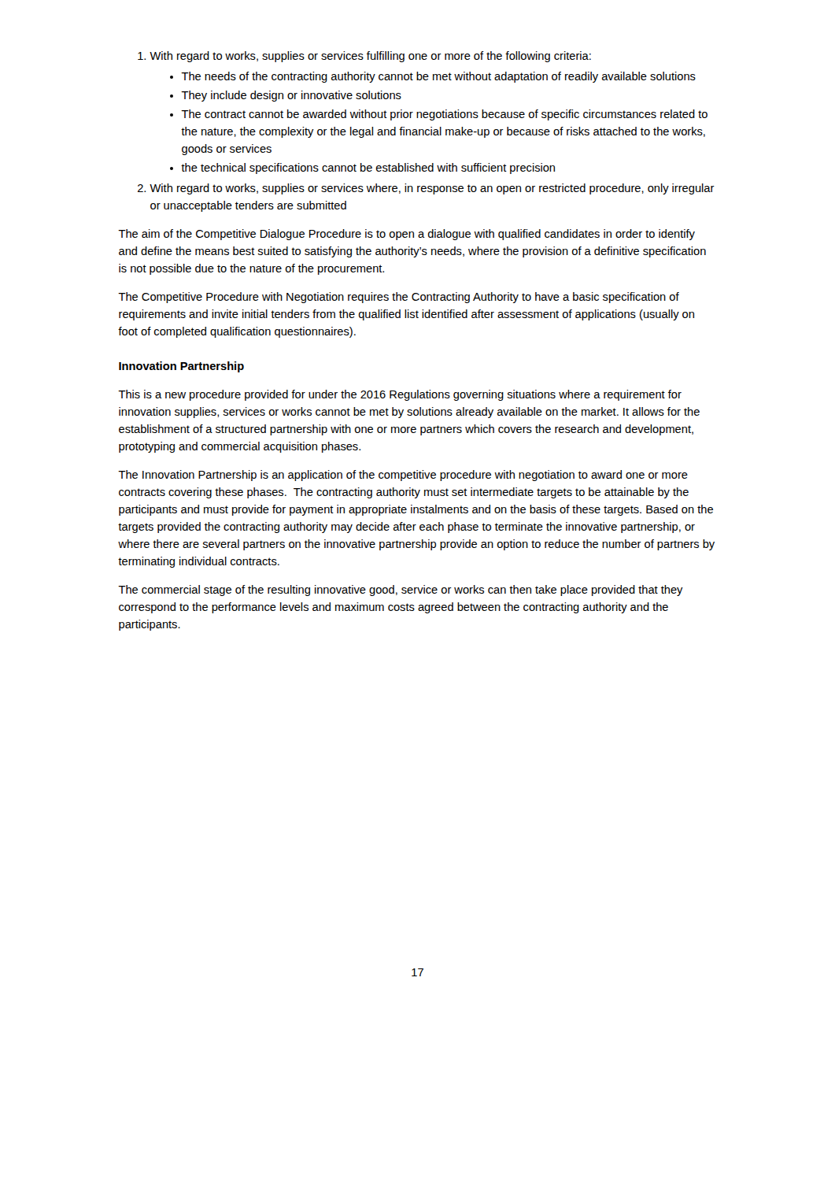With regard to works, supplies or services fulfilling one or more of the following criteria:
The needs of the contracting authority cannot be met without adaptation of readily available solutions
They include design or innovative solutions
The contract cannot be awarded without prior negotiations because of specific circumstances related to the nature, the complexity or the legal and financial make-up or because of risks attached to the works, goods or services
the technical specifications cannot be established with sufficient precision
With regard to works, supplies or services where, in response to an open or restricted procedure, only irregular or unacceptable tenders are submitted
The aim of the Competitive Dialogue Procedure is to open a dialogue with qualified candidates in order to identify and define the means best suited to satisfying the authority’s needs, where the provision of a definitive specification is not possible due to the nature of the procurement.
The Competitive Procedure with Negotiation requires the Contracting Authority to have a basic specification of requirements and invite initial tenders from the qualified list identified after assessment of applications (usually on foot of completed qualification questionnaires).
Innovation Partnership
This is a new procedure provided for under the 2016 Regulations governing situations where a requirement for innovation supplies, services or works cannot be met by solutions already available on the market. It allows for the establishment of a structured partnership with one or more partners which covers the research and development, prototyping and commercial acquisition phases.
The Innovation Partnership is an application of the competitive procedure with negotiation to award one or more contracts covering these phases. The contracting authority must set intermediate targets to be attainable by the participants and must provide for payment in appropriate instalments and on the basis of these targets. Based on the targets provided the contracting authority may decide after each phase to terminate the innovative partnership, or where there are several partners on the innovative partnership provide an option to reduce the number of partners by terminating individual contracts.
The commercial stage of the resulting innovative good, service or works can then take place provided that they correspond to the performance levels and maximum costs agreed between the contracting authority and the participants.
17